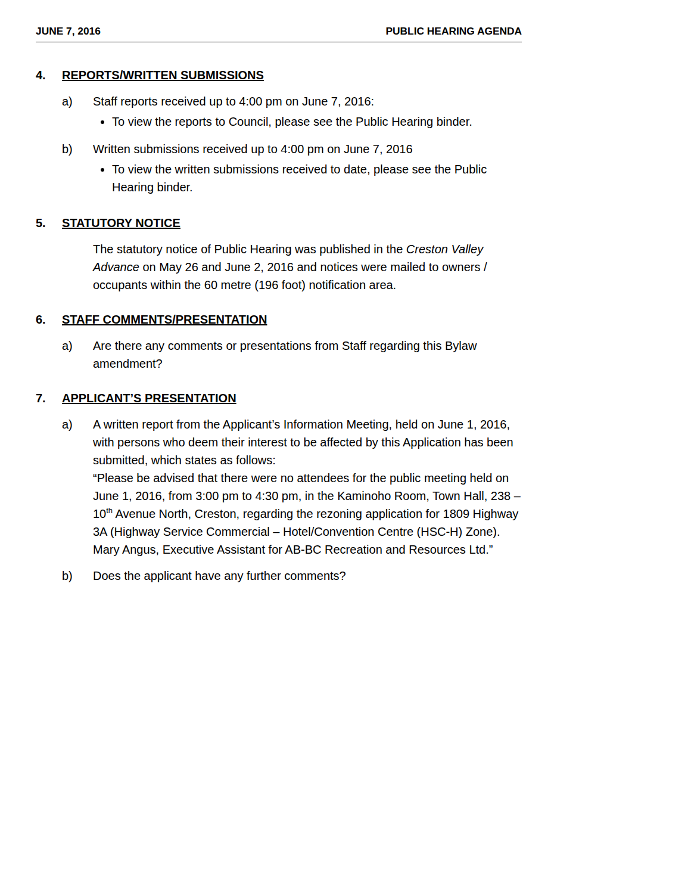JUNE 7, 2016 PUBLIC HEARING AGENDA
4.
REPORTS/WRITTEN SUBMISSIONS
a)
Staff reports received up to 4:00 pm on June 7, 2016:
To view the reports to Council, please see the Public Hearing binder.
b)
Written submissions received up to 4:00 pm on June 7, 2016
To view the written submissions received to date, please see the Public Hearing binder.
5.
STATUTORY NOTICE
The statutory notice of Public Hearing was published in the Creston Valley Advance on May 26 and June 2, 2016 and notices were mailed to owners / occupants within the 60 metre (196 foot) notification area.
6.
STAFF COMMENTS/PRESENTATION
a)
Are there any comments or presentations from Staff regarding this Bylaw amendment?
7.
APPLICANT’S PRESENTATION
a)
A written report from the Applicant’s Information Meeting, held on June 1, 2016, with persons who deem their interest to be affected by this Application has been submitted, which states as follows:
“Please be advised that there were no attendees for the public meeting held on June 1, 2016, from 3:00 pm to 4:30 pm, in the Kaminoho Room, Town Hall, 238 – 10th Avenue North, Creston, regarding the rezoning application for 1809 Highway 3A (Highway Service Commercial – Hotel/Convention Centre (HSC-H) Zone).
Mary Angus, Executive Assistant for AB-BC Recreation and Resources Ltd.”
b)
Does the applicant have any further comments?